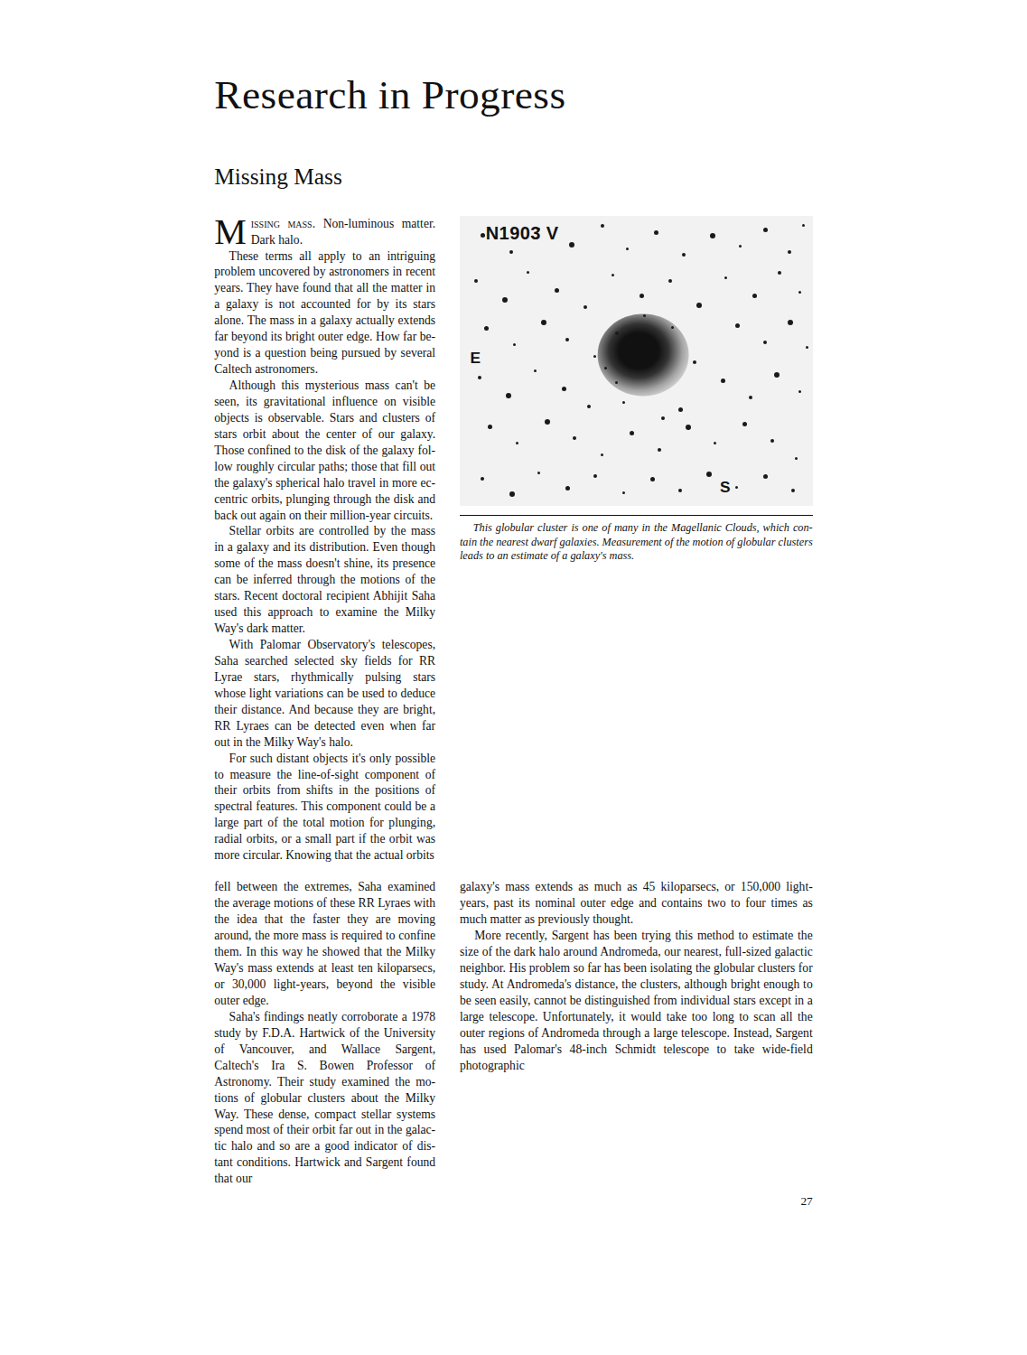Research in Progress
Missing Mass
Missing mass. Non-luminous matter. Dark halo.
These terms all apply to an intriguing problem uncovered by astronomers in recent years. They have found that all the matter in a galaxy is not accounted for by its stars alone. The mass in a galaxy actually extends far beyond its bright outer edge. How far beyond is a question being pursued by several Caltech astronomers.
Although this mysterious mass can't be seen, its gravitational influence on visible objects is observable. Stars and clusters of stars orbit about the center of our galaxy. Those confined to the disk of the galaxy follow roughly circular paths; those that fill out the galaxy's spherical halo travel in more eccentric orbits, plunging through the disk and back out again on their million-year circuits.
Stellar orbits are controlled by the mass in a galaxy and its distribution. Even though some of the mass doesn't shine, its presence can be inferred through the motions of the stars. Recent doctoral recipient Abhijit Saha used this approach to examine the Milky Way's dark matter.
With Palomar Observatory's telescopes, Saha searched selected sky fields for RR Lyrae stars, rhythmically pulsing stars whose light variations can be used to deduce their distance. And because they are bright, RR Lyraes can be detected even when far out in the Milky Way's halo.
For such distant objects it's only possible to measure the line-of-sight component of their orbits from shifts in the positions of spectral features. This component could be a large part of the total motion for plunging, radial orbits, or a small part if the orbit was more circular. Knowing that the actual orbits
N1903 V E S
This globular cluster is one of many in the Magellanic Clouds, which contain the nearest dwarf galaxies. Measurement of the motion of globular clusters leads to an estimate of a galaxy's mass.
fell between the extremes, Saha examined the average motions of these RR Lyraes with the idea that the faster they are moving around, the more mass is required to confine them. In this way he showed that the Milky Way's mass extends at least ten kiloparsecs, or 30,000 light-years, beyond the visible outer edge.
Saha's findings neatly corroborate a 1978 study by F.D.A. Hartwick of the University of Vancouver, and Wallace Sargent, Caltech's Ira S. Bowen Professor of Astronomy. Their study examined the motions of globular clusters about the Milky Way. These dense, compact stellar systems spend most of their orbit far out in the galactic halo and so are a good indicator of distant conditions. Hartwick and Sargent found that our
galaxy's mass extends as much as 45 kiloparsecs, or 150,000 light-years, past its nominal outer edge and contains two to four times as much matter as previously thought.
More recently, Sargent has been trying this method to estimate the size of the dark halo around Andromeda, our nearest, full-sized galactic neighbor. His problem so far has been isolating the globular clusters for study. At Andromeda's distance, the clusters, although bright enough to be seen easily, cannot be distinguished from individual stars except in a large telescope. Unfortunately, it would take too long to scan all the outer regions of Andromeda through a large telescope. Instead, Sargent has used Palomar's 48-inch Schmidt telescope to take wide-field photographic
27